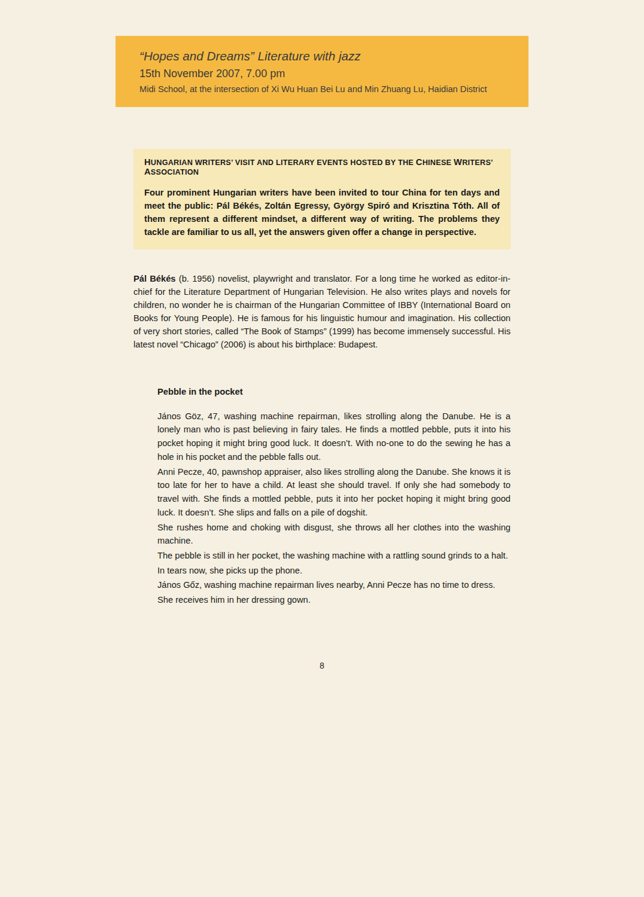“Hopes and Dreams” Literature with jazz
15th November 2007, 7.00 pm
Midi School, at the intersection of Xi Wu Huan Bei Lu and Min Zhuang Lu, Haidian District
HUNGARIAN WRITERS’ VISIT AND LITERARY EVENTS HOSTED BY THE CHINESE WRITERS’ ASSOCIATION
Four prominent Hungarian writers have been invited to tour China for ten days and meet the public: Pál Békés, Zoltán Egressy, György Spiró and Krisztina Tóth. All of them represent a different mindset, a different way of writing. The problems they tackle are familiar to us all, yet the answers given offer a change in perspective.
Pál Békés (b. 1956) novelist, playwright and translator. For a long time he worked as editor-in-chief for the Literature Department of Hungarian Television. He also writes plays and novels for children, no wonder he is chairman of the Hungarian Committee of IBBY (International Board on Books for Young People). He is famous for his linguistic humour and imagination. His collection of very short stories, called “The Book of Stamps” (1999) has become immensely successful. His latest novel “Chicago” (2006) is about his birthplace: Budapest.
Pebble in the pocket
János Göz, 47, washing machine repairman, likes strolling along the Danube. He is a lonely man who is past believing in fairy tales. He finds a mottled pebble, puts it into his pocket hoping it might bring good luck. It doesn’t. With no-one to do the sewing he has a hole in his pocket and the pebble falls out.
Anni Pecze, 40, pawnshop appraiser, also likes strolling along the Danube. She knows it is too late for her to have a child. At least she should travel. If only she had somebody to travel with. She finds a mottled pebble, puts it into her pocket hoping it might bring good luck. It doesn’t. She slips and falls on a pile of dogshit.
She rushes home and choking with disgust, she throws all her clothes into the washing machine.
The pebble is still in her pocket, the washing machine with a rattling sound grinds to a halt.
In tears now, she picks up the phone.
János Gőz, washing machine repairman lives nearby, Anni Pecze has no time to dress.
She receives him in her dressing gown.
8